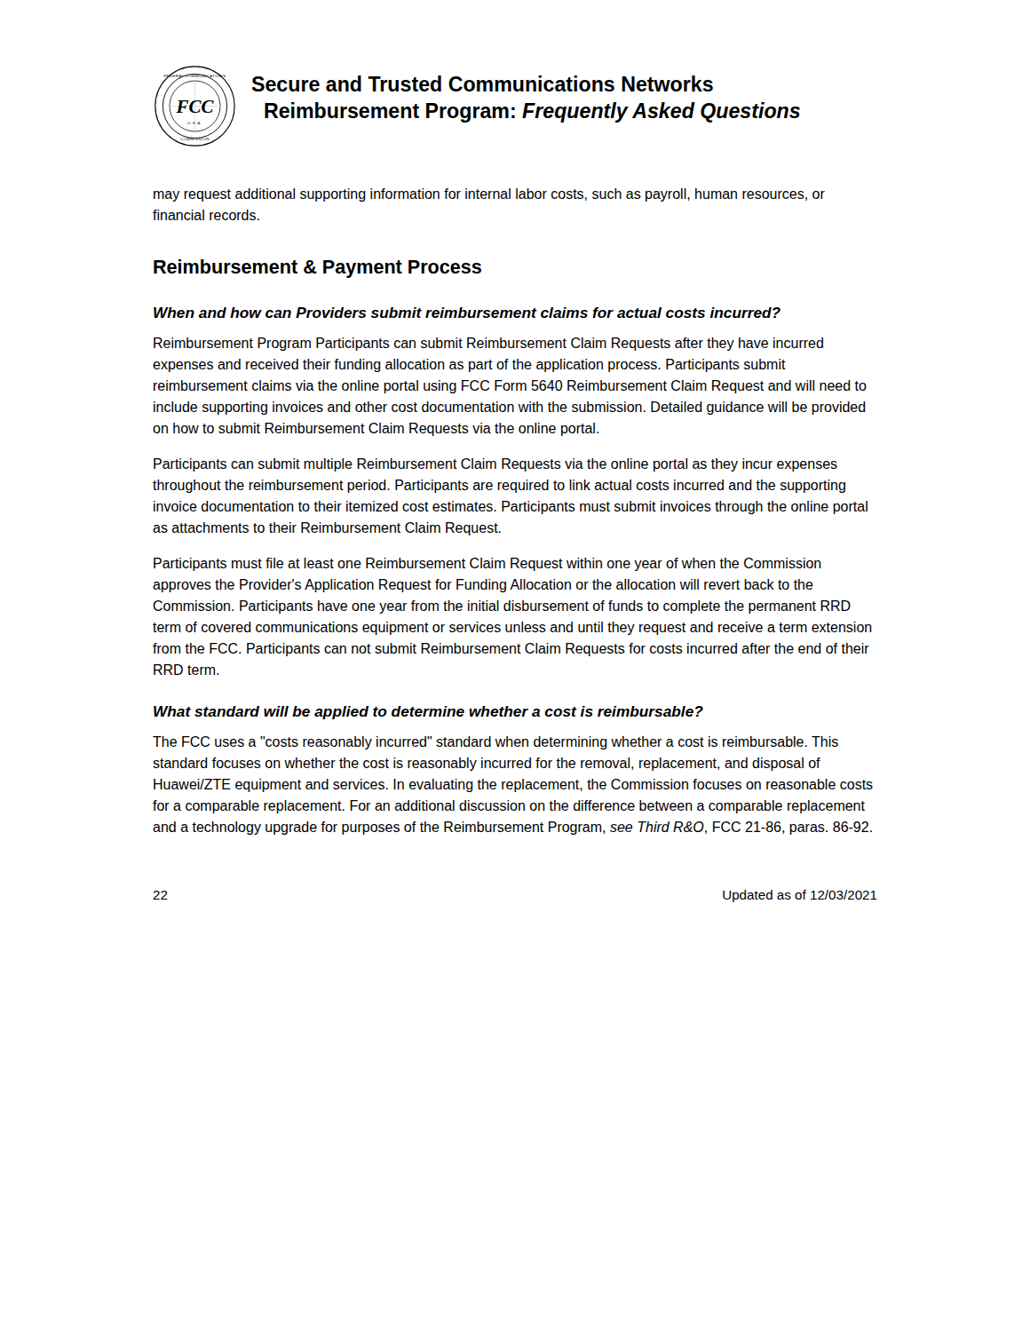FCC FEDERAL COMMUNICATIONS COMMISSION U.S.A.
Secure and Trusted Communications Networks Reimbursement Program: Frequently Asked Questions
may request additional supporting information for internal labor costs, such as payroll, human resources, or financial records.
Reimbursement & Payment Process
When and how can Providers submit reimbursement claims for actual costs incurred?
Reimbursement Program Participants can submit Reimbursement Claim Requests after they have incurred expenses and received their funding allocation as part of the application process. Participants submit reimbursement claims via the online portal using FCC Form 5640 Reimbursement Claim Request and will need to include supporting invoices and other cost documentation with the submission. Detailed guidance will be provided on how to submit Reimbursement Claim Requests via the online portal.
Participants can submit multiple Reimbursement Claim Requests via the online portal as they incur expenses throughout the reimbursement period. Participants are required to link actual costs incurred and the supporting invoice documentation to their itemized cost estimates. Participants must submit invoices through the online portal as attachments to their Reimbursement Claim Request.
Participants must file at least one Reimbursement Claim Request within one year of when the Commission approves the Provider's Application Request for Funding Allocation or the allocation will revert back to the Commission. Participants have one year from the initial disbursement of funds to complete the permanent RRD term of covered communications equipment or services unless and until they request and receive a term extension from the FCC. Participants can not submit Reimbursement Claim Requests for costs incurred after the end of their RRD term.
What standard will be applied to determine whether a cost is reimbursable?
The FCC uses a "costs reasonably incurred" standard when determining whether a cost is reimbursable. This standard focuses on whether the cost is reasonably incurred for the removal, replacement, and disposal of Huawei/ZTE equipment and services. In evaluating the replacement, the Commission focuses on reasonable costs for a comparable replacement. For an additional discussion on the difference between a comparable replacement and a technology upgrade for purposes of the Reimbursement Program, see Third R&O, FCC 21-86, paras. 86-92.
22 Updated as of 12/03/2021